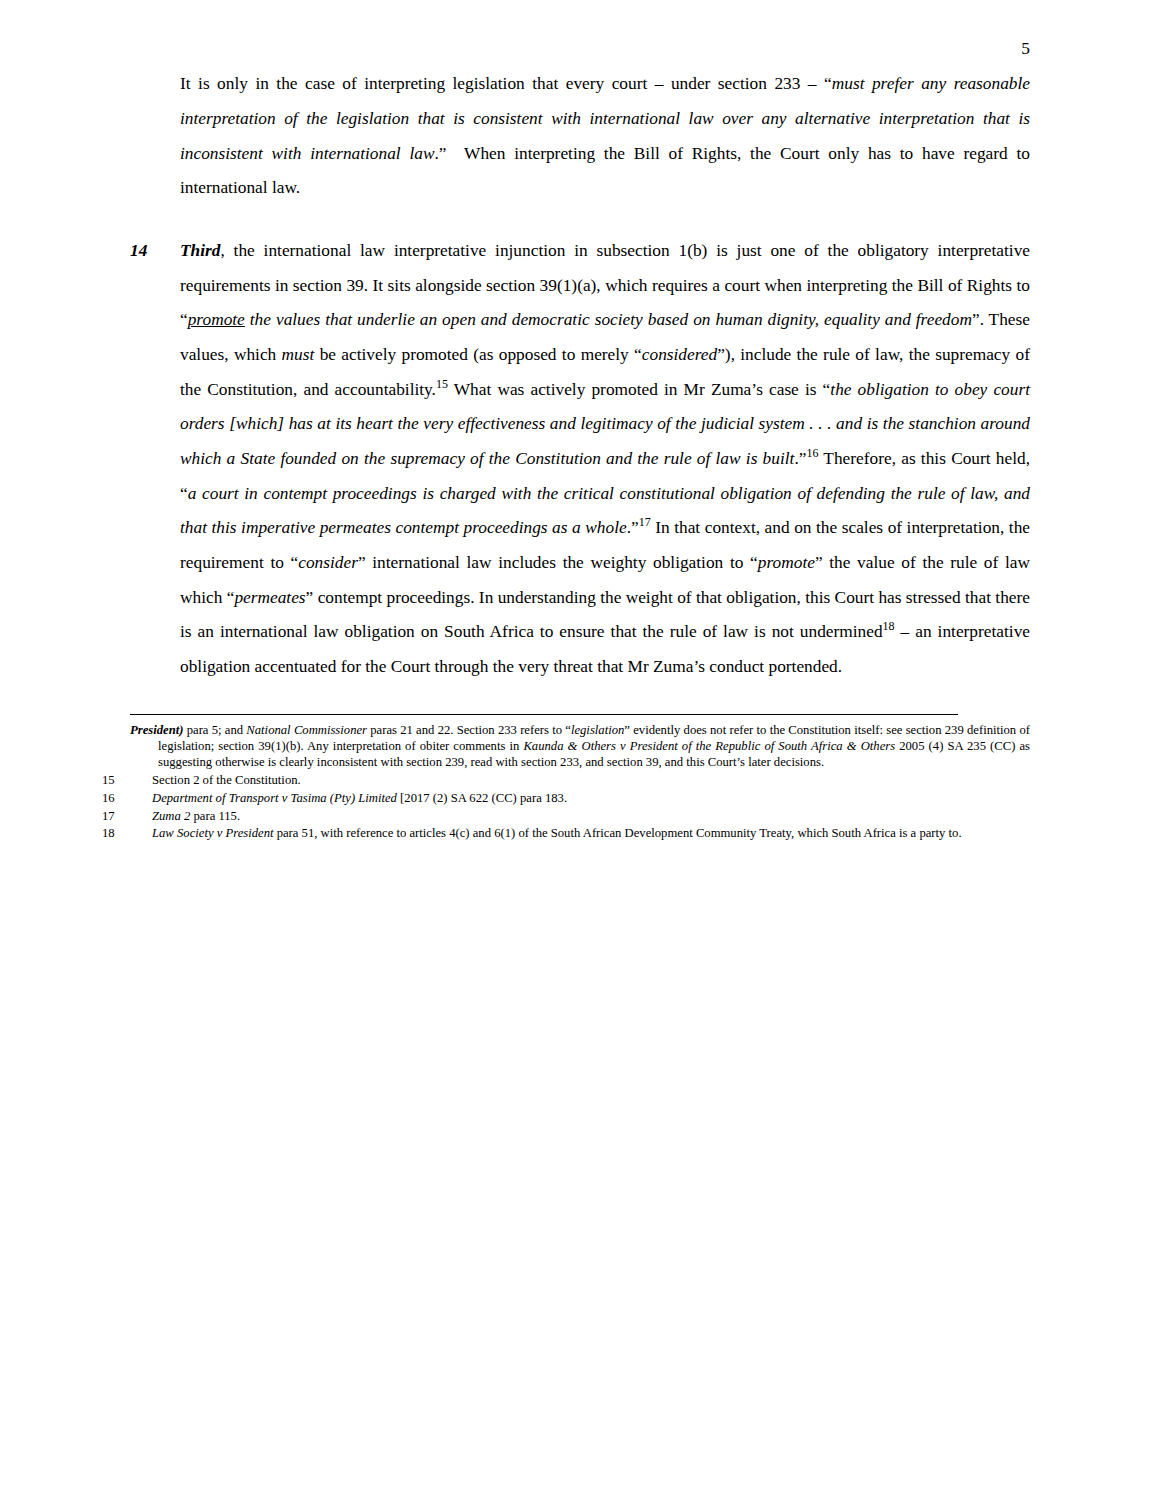5
It is only in the case of interpreting legislation that every court – under section 233 – “must prefer any reasonable interpretation of the legislation that is consistent with international law over any alternative interpretation that is inconsistent with international law.” When interpreting the Bill of Rights, the Court only has to have regard to international law.
14
Third, the international law interpretative injunction in subsection 1(b) is just one of the obligatory interpretative requirements in section 39. It sits alongside section 39(1)(a), which requires a court when interpreting the Bill of Rights to “promote the values that underlie an open and democratic society based on human dignity, equality and freedom”. These values, which must be actively promoted (as opposed to merely “considered”), include the rule of law, the supremacy of the Constitution, and accountability.15 What was actively promoted in Mr Zuma’s case is “the obligation to obey court orders [which] has at its heart the very effectiveness and legitimacy of the judicial system . . . and is the stanchion around which a State founded on the supremacy of the Constitution and the rule of law is built.”16 Therefore, as this Court held, “a court in contempt proceedings is charged with the critical constitutional obligation of defending the rule of law, and that this imperative permeates contempt proceedings as a whole.”17 In that context, and on the scales of interpretation, the requirement to “consider” international law includes the weighty obligation to “promote” the value of the rule of law which “permeates” contempt proceedings. In understanding the weight of that obligation, this Court has stressed that there is an international law obligation on South Africa to ensure that the rule of law is not undermined18 – an interpretative obligation accentuated for the Court through the very threat that Mr Zuma’s conduct portended.
President) para 5; and National Commissioner paras 21 and 22. Section 233 refers to “legislation” evidently does not refer to the Constitution itself: see section 239 definition of legislation; section 39(1)(b). Any interpretation of obiter comments in Kaunda & Others v President of the Republic of South Africa & Others 2005 (4) SA 235 (CC) as suggesting otherwise is clearly inconsistent with section 239, read with section 233, and section 39, and this Court’s later decisions.
15 Section 2 of the Constitution.
16 Department of Transport v Tasima (Pty) Limited [2017 (2) SA 622 (CC) para 183.
17 Zuma 2 para 115.
18 Law Society v President para 51, with reference to articles 4(c) and 6(1) of the South African Development Community Treaty, which South Africa is a party to.